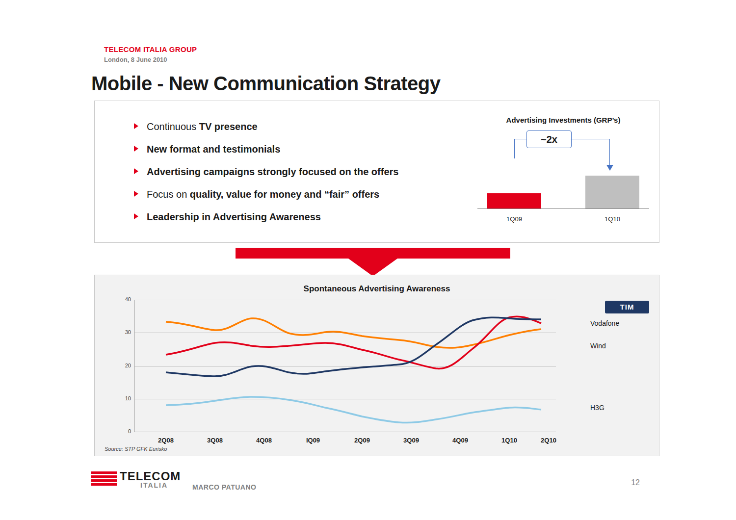TELECOM ITALIA GROUP
London, 8 June 2010
Mobile - New Communication Strategy
Continuous TV presence
New format and testimonials
Advertising campaigns strongly focused on the offers
Focus on quality, value for money and “fair” offers
Leadership in Advertising Awareness
Advertising Investments (GRP’s)
~2x
1Q09
1Q10
Spontaneous Advertising Awareness
40
30
20
10
0
2Q08
3Q08
4Q08
IQ09
2Q09
3Q09
4Q09
1Q10
2Q10
TIM
Vodafone
Wind
H3G
Source: STP GFK Eurisko
TELECOM
ITALIA
MARCO PATUANO
12